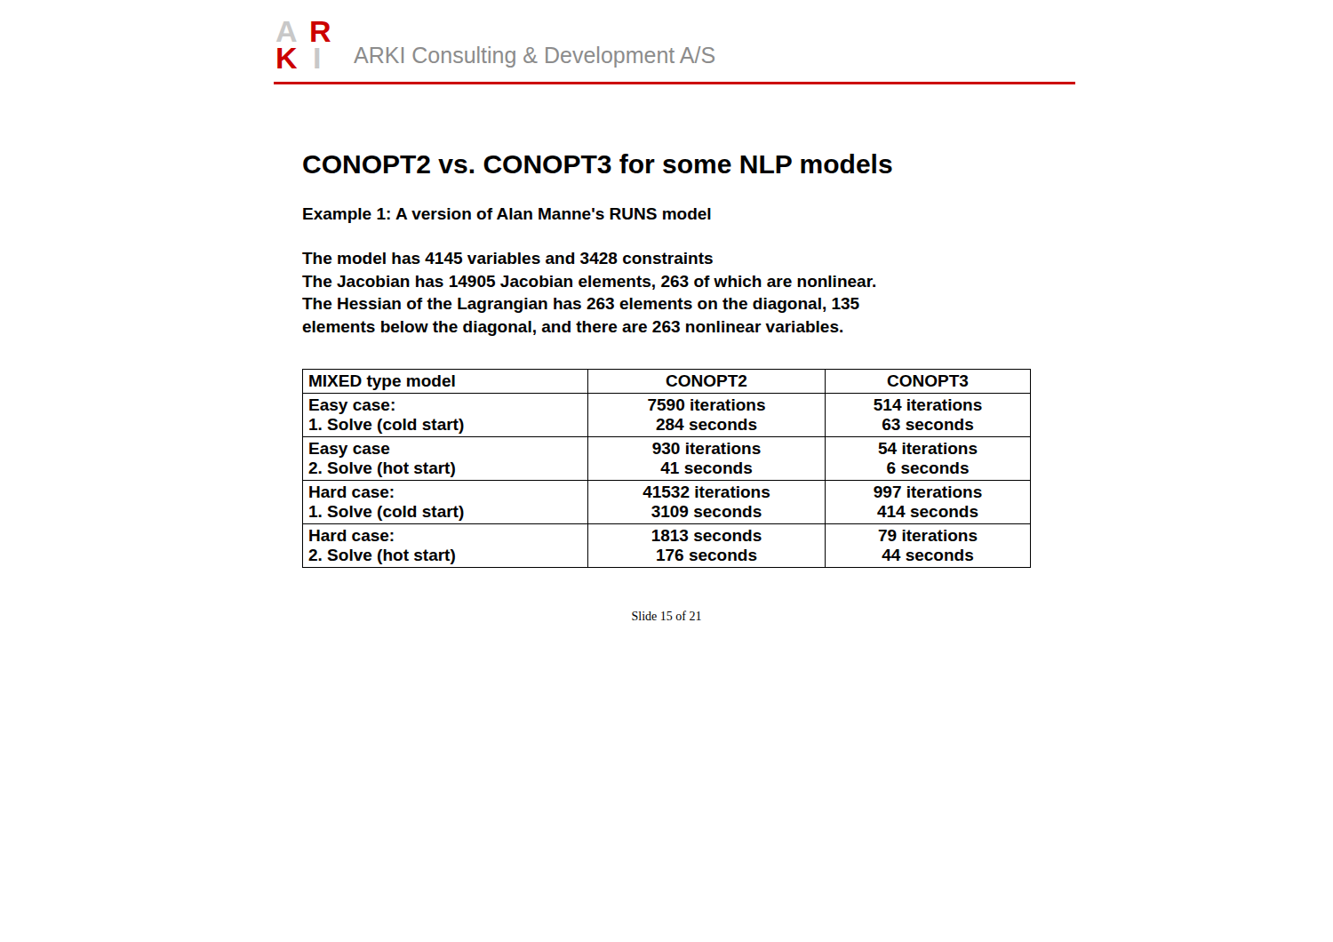A R K I
ARKI Consulting & Development A/S
CONOPT2 vs. CONOPT3 for some NLP models
Example 1: A version of Alan Manne's RUNS model
The model has 4145 variables and 3428 constraints
The Jacobian has 14905 Jacobian elements, 263 of which are nonlinear.
The Hessian of the Lagrangian has 263 elements on the diagonal, 135
elements below the diagonal, and there are 263 nonlinear variables.
| MIXED type model | CONOPT2 | CONOPT3 |
| --- | --- | --- |
| Easy case: 1. Solve (cold start) | 7590 iterations 284 seconds | 514 iterations 63 seconds |
| Easy case 2. Solve (hot start) | 930 iterations 41 seconds | 54 iterations 6 seconds |
| Hard case: 1. Solve (cold start) | 41532 iterations 3109 seconds | 997 iterations 414 seconds |
| Hard case: 2. Solve (hot start) | 1813 seconds 176 seconds | 79 iterations 44 seconds |
Slide 15 of 21